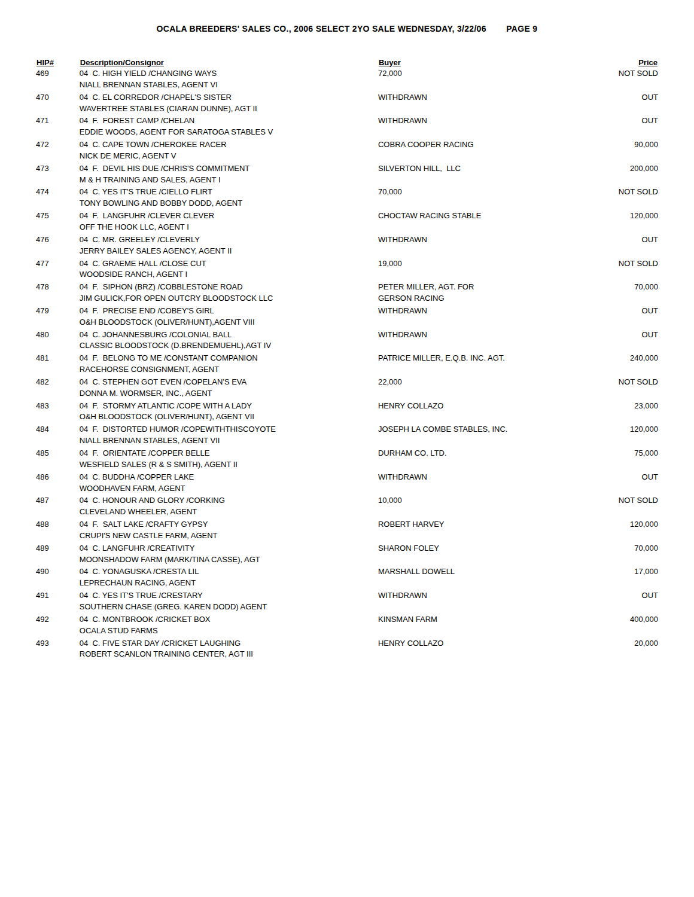OCALA BREEDERS' SALES CO., 2006 SELECT 2YO SALE WEDNESDAY, 3/22/06 PAGE 9
| HIP# | Description/Consignor | Buyer | Price |
| --- | --- | --- | --- |
| 469 | 04 C. HIGH YIELD /CHANGING WAYS | 72,000 | NOT SOLD |
| | NIALL BRENNAN STABLES, AGENT VI | | |
| 470 | 04 C. EL CORREDOR /CHAPEL'S SISTER | WITHDRAWN | OUT |
| | WAVERTREE STABLES (CIARAN DUNNE), AGT II | | |
| 471 | 04 F. FOREST CAMP /CHELAN | WITHDRAWN | OUT |
| | EDDIE WOODS, AGENT FOR SARATOGA STABLES V | | |
| 472 | 04 C. CAPE TOWN /CHEROKEE RACER | COBRA COOPER RACING | 90,000 |
| | NICK DE MERIC, AGENT V | | |
| 473 | 04 F. DEVIL HIS DUE /CHRIS'S COMMITMENT | SILVERTON HILL, LLC | 200,000 |
| | M & H TRAINING AND SALES, AGENT I | | |
| 474 | 04 C. YES IT'S TRUE /CIELLO FLIRT | 70,000 | NOT SOLD |
| | TONY BOWLING AND BOBBY DODD, AGENT | | |
| 475 | 04 F. LANGFUHR /CLEVER CLEVER | CHOCTAW RACING STABLE | 120,000 |
| | OFF THE HOOK LLC, AGENT I | | |
| 476 | 04 C. MR. GREELEY /CLEVERLY | WITHDRAWN | OUT |
| | JERRY BAILEY SALES AGENCY, AGENT II | | |
| 477 | 04 C. GRAEME HALL /CLOSE CUT | 19,000 | NOT SOLD |
| | WOODSIDE RANCH, AGENT I | | |
| 478 | 04 F. SIPHON (BRZ) /COBBLESTONE ROAD | PETER MILLER, AGT. FOR | 70,000 |
| | JIM GULICK,FOR OPEN OUTCRY BLOODSTOCK LLC | GERSON RACING | |
| 479 | 04 F. PRECISE END /COBEY'S GIRL | WITHDRAWN | OUT |
| | O&H BLOODSTOCK (OLIVER/HUNT),AGENT VIII | | |
| 480 | 04 C. JOHANNESBURG /COLONIAL BALL | WITHDRAWN | OUT |
| | CLASSIC BLOODSTOCK (D.BRENDEMUEHL),AGT IV | | |
| 481 | 04 F. BELONG TO ME /CONSTANT COMPANION | PATRICE MILLER, E.Q.B. INC. AGT. | 240,000 |
| | RACEHORSE CONSIGNMENT, AGENT | | |
| 482 | 04 C. STEPHEN GOT EVEN /COPELAN'S EVA | 22,000 | NOT SOLD |
| | DONNA M. WORMSER, INC., AGENT | | |
| 483 | 04 F. STORMY ATLANTIC /COPE WITH A LADY | HENRY COLLAZO | 23,000 |
| | O&H BLOODSTOCK (OLIVER/HUNT), AGENT VII | | |
| 484 | 04 F. DISTORTED HUMOR /COPEWITHTHISCOYOTE | JOSEPH LA COMBE STABLES, INC. | 120,000 |
| | NIALL BRENNAN STABLES, AGENT VII | | |
| 485 | 04 F. ORIENTATE /COPPER BELLE | DURHAM CO. LTD. | 75,000 |
| | WESFIELD SALES (R & S SMITH), AGENT II | | |
| 486 | 04 C. BUDDHA /COPPER LAKE | WITHDRAWN | OUT |
| | WOODHAVEN FARM, AGENT | | |
| 487 | 04 C. HONOUR AND GLORY /CORKING | 10,000 | NOT SOLD |
| | CLEVELAND WHEELER, AGENT | | |
| 488 | 04 F. SALT LAKE /CRAFTY GYPSY | ROBERT HARVEY | 120,000 |
| | CRUPI'S NEW CASTLE FARM, AGENT | | |
| 489 | 04 C. LANGFUHR /CREATIVITY | SHARON FOLEY | 70,000 |
| | MOONSHADOW FARM (MARK/TINA CASSE), AGT | | |
| 490 | 04 C. YONAGUSKA /CRESTA LIL | MARSHALL DOWELL | 17,000 |
| | LEPRECHAUN RACING, AGENT | | |
| 491 | 04 C. YES IT'S TRUE /CRESTARY | WITHDRAWN | OUT |
| | SOUTHERN CHASE (GREG. KAREN DODD) AGENT | | |
| 492 | 04 C. MONTBROOK /CRICKET BOX | KINSMAN FARM | 400,000 |
| | OCALA STUD FARMS | | |
| 493 | 04 C. FIVE STAR DAY /CRICKET LAUGHING | HENRY COLLAZO | 20,000 |
| | ROBERT SCANLON TRAINING CENTER, AGT III | | |